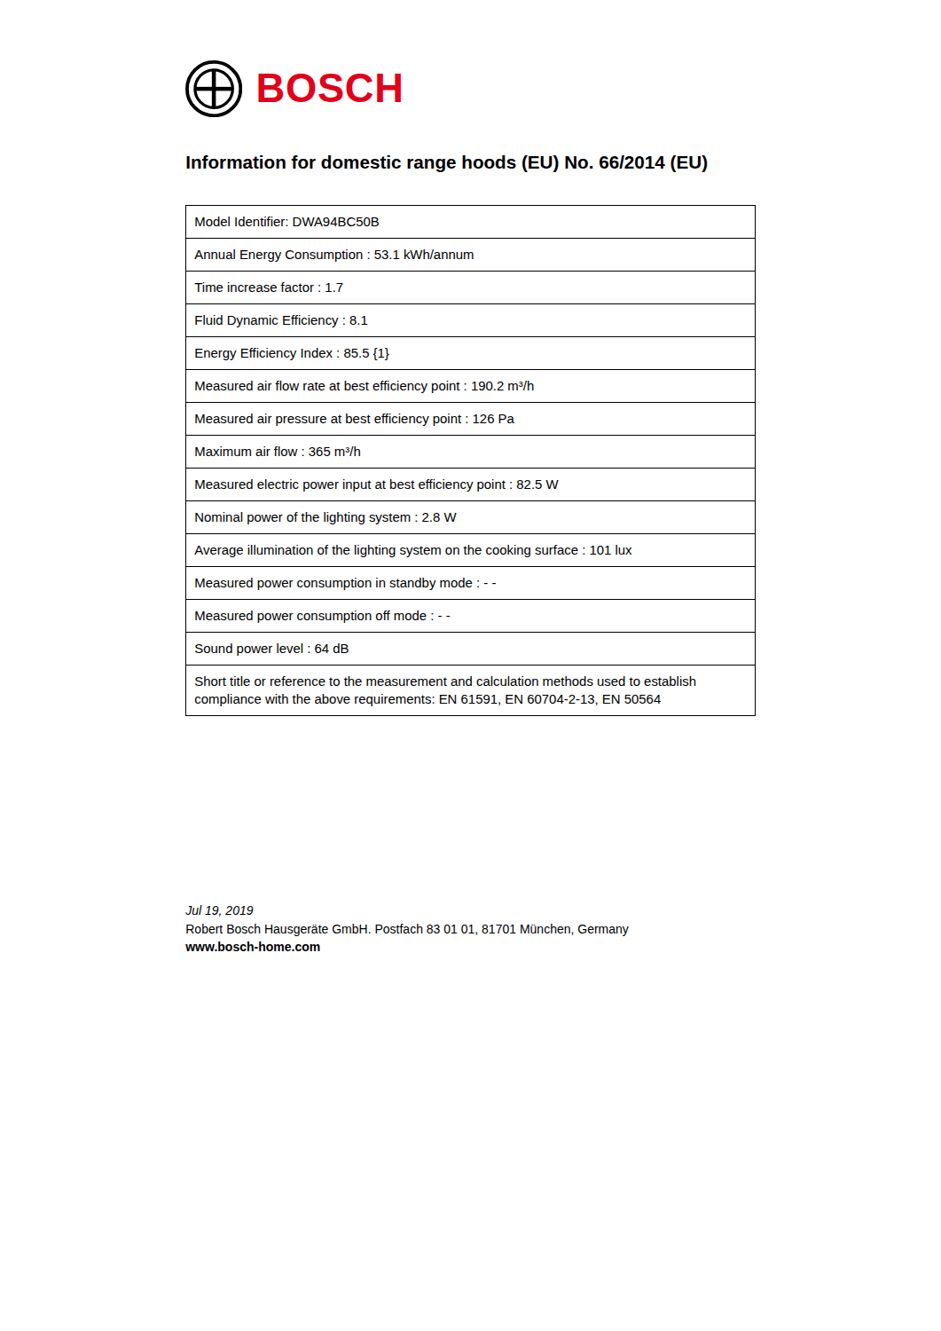BOSCH
Information for domestic range hoods (EU) No. 66/2014 (EU)
| Model Identifier: DWA94BC50B |
| Annual Energy Consumption : 53.1 kWh/annum |
| Time increase factor : 1.7 |
| Fluid Dynamic Efficiency : 8.1 |
| Energy Efficiency Index : 85.5 {1} |
| Measured air flow rate at best efficiency point : 190.2 m³/h |
| Measured air pressure at best efficiency point : 126 Pa |
| Maximum air flow : 365 m³/h |
| Measured electric power input at best efficiency point : 82.5 W |
| Nominal power of the lighting system : 2.8 W |
| Average illumination of the lighting system on the cooking surface : 101 lux |
| Measured power consumption in standby mode : - - |
| Measured power consumption off mode : - - |
| Sound power level : 64 dB |
| Short title or reference to the measurement and calculation methods used to establish compliance with the above requirements: EN 61591, EN 60704-2-13, EN 50564 |
Jul 19, 2019
Robert Bosch Hausgeräte GmbH. Postfach 83 01 01, 81701 München, Germany
www.bosch-home.com